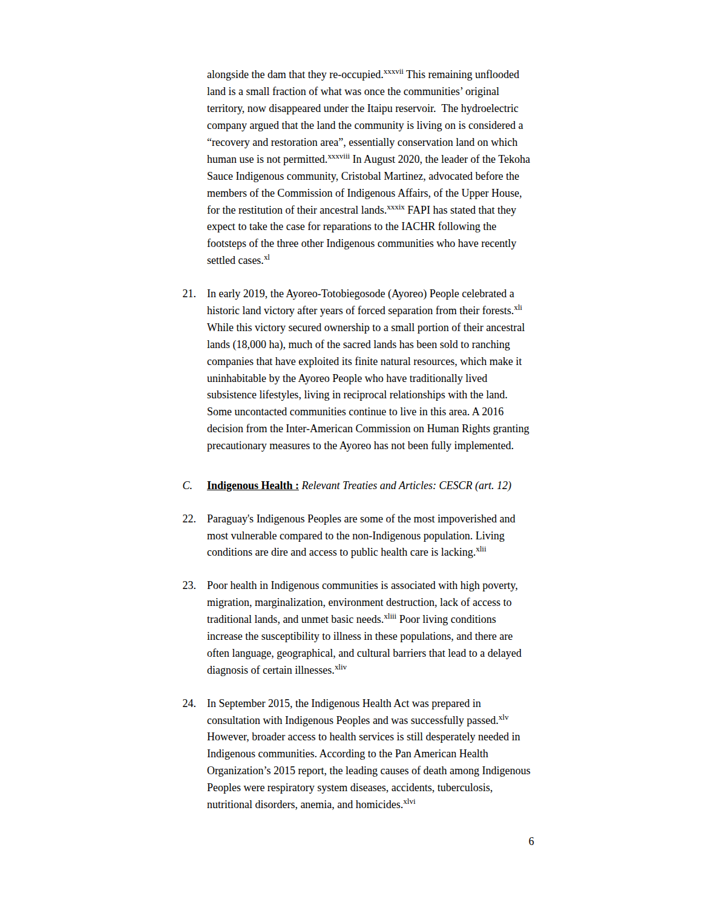alongside the dam that they re-occupied.xxxvii This remaining unflooded land is a small fraction of what was once the communities’ original territory, now disappeared under the Itaipu reservoir. The hydroelectric company argued that the land the community is living on is considered a “recovery and restoration area”, essentially conservation land on which human use is not permitted.xxxviii In August 2020, the leader of the Tekoha Sauce Indigenous community, Cristobal Martinez, advocated before the members of the Commission of Indigenous Affairs, of the Upper House, for the restitution of their ancestral lands.xxxix FAPI has stated that they expect to take the case for reparations to the IACHR following the footsteps of the three other Indigenous communities who have recently settled cases.xl
21. In early 2019, the Ayoreo-Totobiegosode (Ayoreo) People celebrated a historic land victory after years of forced separation from their forests.xli While this victory secured ownership to a small portion of their ancestral lands (18,000 ha), much of the sacred lands has been sold to ranching companies that have exploited its finite natural resources, which make it uninhabitable by the Ayoreo People who have traditionally lived subsistence lifestyles, living in reciprocal relationships with the land. Some uncontacted communities continue to live in this area. A 2016 decision from the Inter-American Commission on Human Rights granting precautionary measures to the Ayoreo has not been fully implemented.
C. Indigenous Health : Relevant Treaties and Articles: CESCR (art. 12)
22. Paraguay's Indigenous Peoples are some of the most impoverished and most vulnerable compared to the non-Indigenous population. Living conditions are dire and access to public health care is lacking.xlii
23. Poor health in Indigenous communities is associated with high poverty, migration, marginalization, environment destruction, lack of access to traditional lands, and unmet basic needs.xliii Poor living conditions increase the susceptibility to illness in these populations, and there are often language, geographical, and cultural barriers that lead to a delayed diagnosis of certain illnesses.xliv
24. In September 2015, the Indigenous Health Act was prepared in consultation with Indigenous Peoples and was successfully passed.xlv However, broader access to health services is still desperately needed in Indigenous communities. According to the Pan American Health Organization’s 2015 report, the leading causes of death among Indigenous Peoples were respiratory system diseases, accidents, tuberculosis, nutritional disorders, anemia, and homicides.xlvi
6